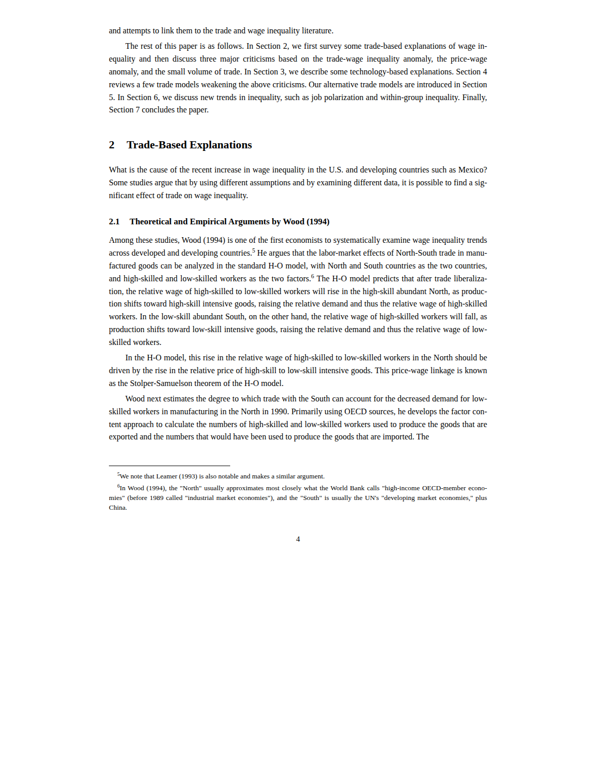and attempts to link them to the trade and wage inequality literature.
The rest of this paper is as follows. In Section 2, we first survey some trade-based explanations of wage inequality and then discuss three major criticisms based on the trade-wage inequality anomaly, the price-wage anomaly, and the small volume of trade. In Section 3, we describe some technology-based explanations. Section 4 reviews a few trade models weakening the above criticisms. Our alternative trade models are introduced in Section 5. In Section 6, we discuss new trends in inequality, such as job polarization and within-group inequality. Finally, Section 7 concludes the paper.
2 Trade-Based Explanations
What is the cause of the recent increase in wage inequality in the U.S. and developing countries such as Mexico? Some studies argue that by using different assumptions and by examining different data, it is possible to find a significant effect of trade on wage inequality.
2.1 Theoretical and Empirical Arguments by Wood (1994)
Among these studies, Wood (1994) is one of the first economists to systematically examine wage inequality trends across developed and developing countries.5 He argues that the labor-market effects of North-South trade in manufactured goods can be analyzed in the standard H-O model, with North and South countries as the two countries, and high-skilled and low-skilled workers as the two factors.6 The H-O model predicts that after trade liberalization, the relative wage of high-skilled to low-skilled workers will rise in the high-skill abundant North, as production shifts toward high-skill intensive goods, raising the relative demand and thus the relative wage of high-skilled workers. In the low-skill abundant South, on the other hand, the relative wage of high-skilled workers will fall, as production shifts toward low-skill intensive goods, raising the relative demand and thus the relative wage of low-skilled workers.
In the H-O model, this rise in the relative wage of high-skilled to low-skilled workers in the North should be driven by the rise in the relative price of high-skill to low-skill intensive goods. This price-wage linkage is known as the Stolper-Samuelson theorem of the H-O model.
Wood next estimates the degree to which trade with the South can account for the decreased demand for low-skilled workers in manufacturing in the North in 1990. Primarily using OECD sources, he develops the factor content approach to calculate the numbers of high-skilled and low-skilled workers used to produce the goods that are exported and the numbers that would have been used to produce the goods that are imported. The
5We note that Leamer (1993) is also notable and makes a similar argument.
6In Wood (1994), the "North" usually approximates most closely what the World Bank calls "high-income OECD-member economies" (before 1989 called "industrial market economies"), and the "South" is usually the UN's "developing market economies," plus China.
4